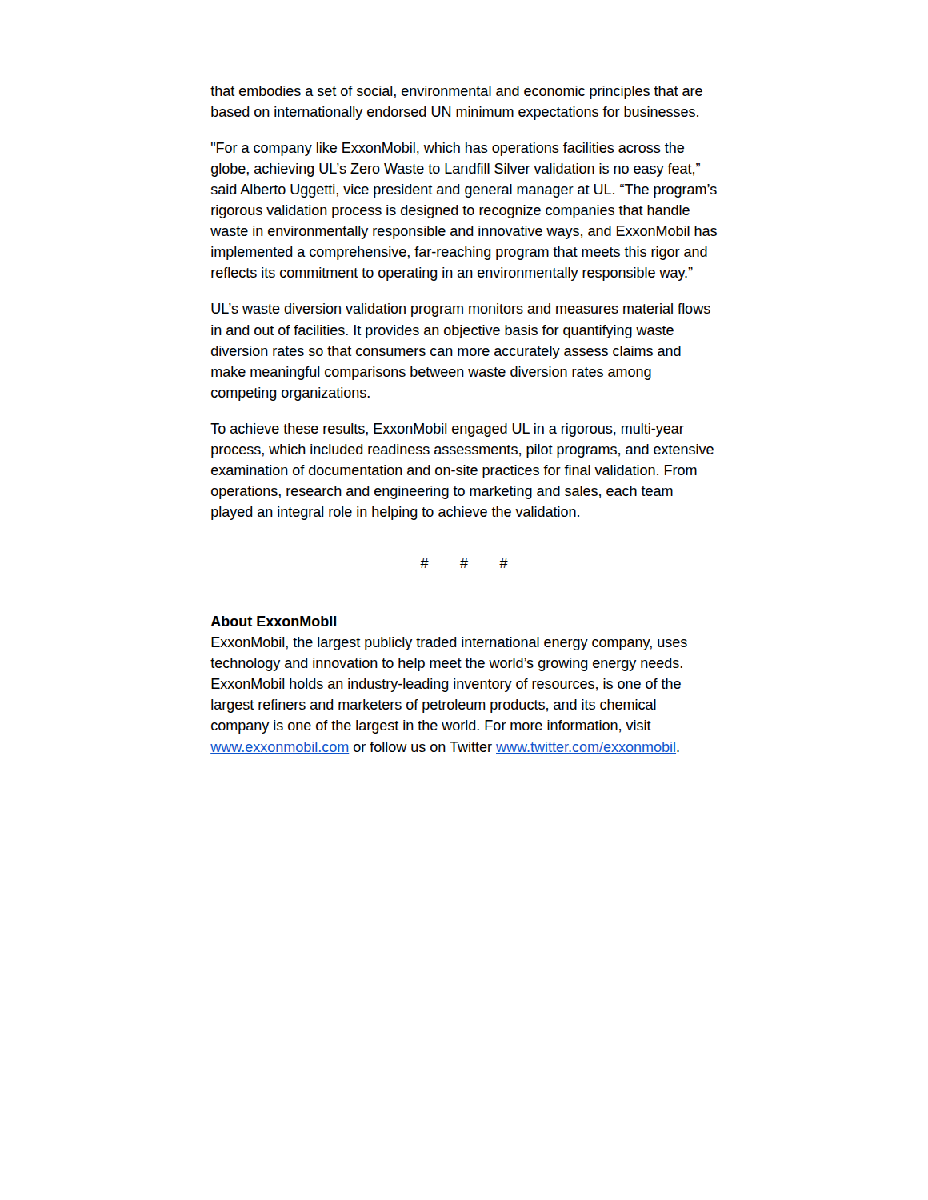that embodies a set of social, environmental and economic principles that are based on internationally endorsed UN minimum expectations for businesses.
"For a company like ExxonMobil, which has operations facilities across the globe, achieving UL’s Zero Waste to Landfill Silver validation is no easy feat,” said Alberto Uggetti, vice president and general manager at UL. “The program’s rigorous validation process is designed to recognize companies that handle waste in environmentally responsible and innovative ways, and ExxonMobil has implemented a comprehensive, far-reaching program that meets this rigor and reflects its commitment to operating in an environmentally responsible way.”
UL’s waste diversion validation program monitors and measures material flows in and out of facilities. It provides an objective basis for quantifying waste diversion rates so that consumers can more accurately assess claims and make meaningful comparisons between waste diversion rates among competing organizations.
To achieve these results, ExxonMobil engaged UL in a rigorous, multi-year process, which included readiness assessments, pilot programs, and extensive examination of documentation and on-site practices for final validation. From operations, research and engineering to marketing and sales, each team played an integral role in helping to achieve the validation.
###
About ExxonMobil
ExxonMobil, the largest publicly traded international energy company, uses technology and innovation to help meet the world’s growing energy needs. ExxonMobil holds an industry-leading inventory of resources, is one of the largest refiners and marketers of petroleum products, and its chemical company is one of the largest in the world. For more information, visit www.exxonmobil.com or follow us on Twitter www.twitter.com/exxonmobil.